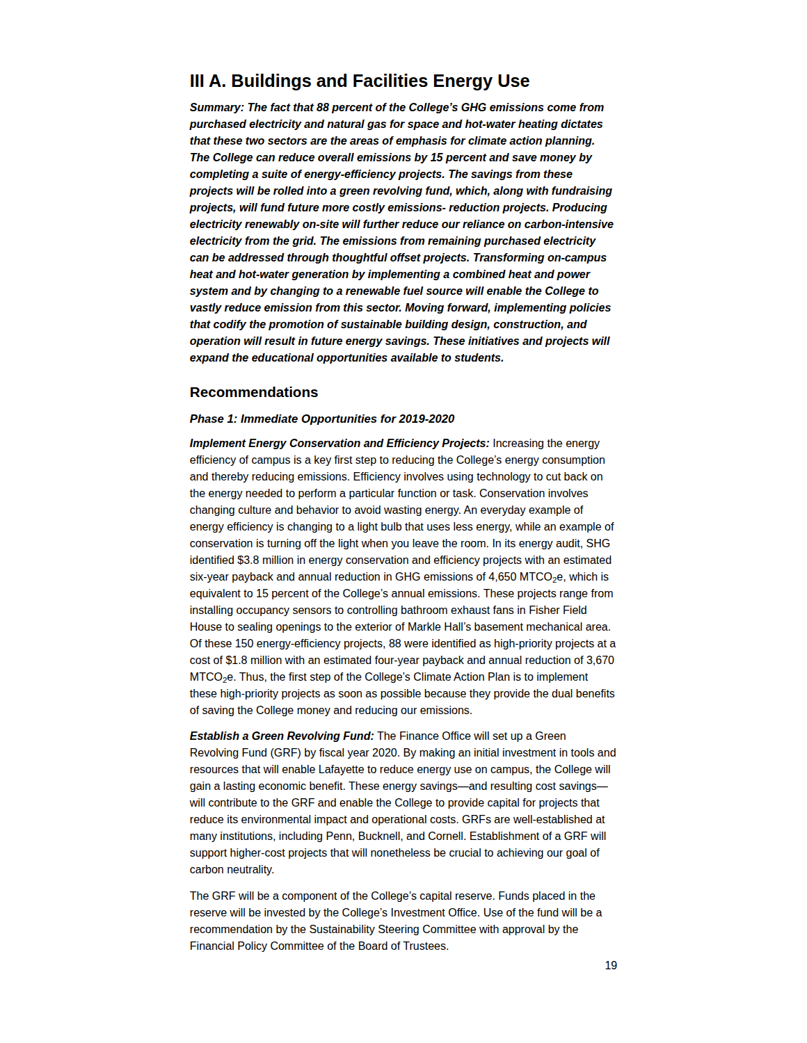III A. Buildings and Facilities Energy Use
Summary: The fact that 88 percent of the College’s GHG emissions come from purchased electricity and natural gas for space and hot-water heating dictates that these two sectors are the areas of emphasis for climate action planning. The College can reduce overall emissions by 15 percent and save money by completing a suite of energy-efficiency projects. The savings from these projects will be rolled into a green revolving fund, which, along with fundraising projects, will fund future more costly emissions- reduction projects. Producing electricity renewably on-site will further reduce our reliance on carbon-intensive electricity from the grid. The emissions from remaining purchased electricity can be addressed through thoughtful offset projects. Transforming on-campus heat and hot-water generation by implementing a combined heat and power system and by changing to a renewable fuel source will enable the College to vastly reduce emission from this sector. Moving forward, implementing policies that codify the promotion of sustainable building design, construction, and operation will result in future energy savings. These initiatives and projects will expand the educational opportunities available to students.
Recommendations
Phase 1: Immediate Opportunities for 2019-2020
Implement Energy Conservation and Efficiency Projects: Increasing the energy efficiency of campus is a key first step to reducing the College’s energy consumption and thereby reducing emissions. Efficiency involves using technology to cut back on the energy needed to perform a particular function or task. Conservation involves changing culture and behavior to avoid wasting energy. An everyday example of energy efficiency is changing to a light bulb that uses less energy, while an example of conservation is turning off the light when you leave the room. In its energy audit, SHG identified $3.8 million in energy conservation and efficiency projects with an estimated six-year payback and annual reduction in GHG emissions of 4,650 MTCO2e, which is equivalent to 15 percent of the College’s annual emissions. These projects range from installing occupancy sensors to controlling bathroom exhaust fans in Fisher Field House to sealing openings to the exterior of Markle Hall’s basement mechanical area. Of these 150 energy-efficiency projects, 88 were identified as high-priority projects at a cost of $1.8 million with an estimated four-year payback and annual reduction of 3,670 MTCO2e. Thus, the first step of the College’s Climate Action Plan is to implement these high-priority projects as soon as possible because they provide the dual benefits of saving the College money and reducing our emissions.
Establish a Green Revolving Fund: The Finance Office will set up a Green Revolving Fund (GRF) by fiscal year 2020. By making an initial investment in tools and resources that will enable Lafayette to reduce energy use on campus, the College will gain a lasting economic benefit. These energy savings—and resulting cost savings—will contribute to the GRF and enable the College to provide capital for projects that reduce its environmental impact and operational costs. GRFs are well-established at many institutions, including Penn, Bucknell, and Cornell. Establishment of a GRF will support higher-cost projects that will nonetheless be crucial to achieving our goal of carbon neutrality.
The GRF will be a component of the College’s capital reserve. Funds placed in the reserve will be invested by the College’s Investment Office. Use of the fund will be a recommendation by the Sustainability Steering Committee with approval by the Financial Policy Committee of the Board of Trustees.
19